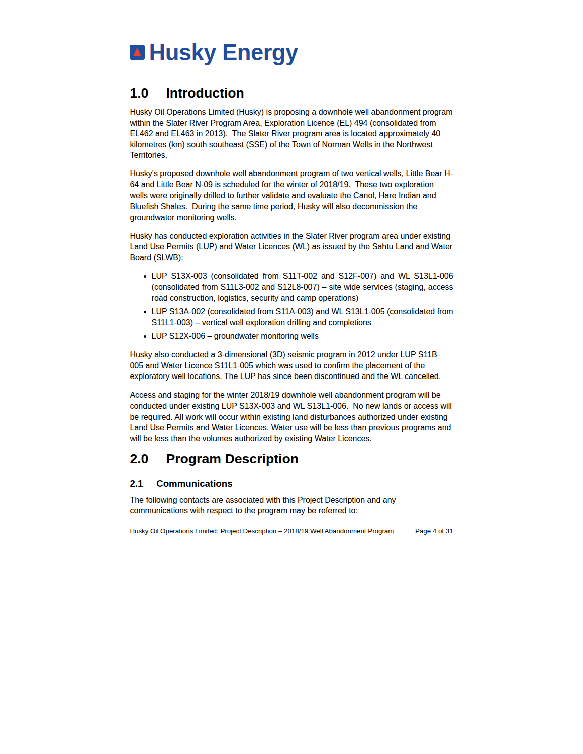Husky Energy
1.0 Introduction
Husky Oil Operations Limited (Husky) is proposing a downhole well abandonment program within the Slater River Program Area, Exploration Licence (EL) 494 (consolidated from EL462 and EL463 in 2013). The Slater River program area is located approximately 40 kilometres (km) south southeast (SSE) of the Town of Norman Wells in the Northwest Territories.
Husky's proposed downhole well abandonment program of two vertical wells, Little Bear H-64 and Little Bear N-09 is scheduled for the winter of 2018/19. These two exploration wells were originally drilled to further validate and evaluate the Canol, Hare Indian and Bluefish Shales. During the same time period, Husky will also decommission the groundwater monitoring wells.
Husky has conducted exploration activities in the Slater River program area under existing Land Use Permits (LUP) and Water Licences (WL) as issued by the Sahtu Land and Water Board (SLWB):
LUP S13X-003 (consolidated from S11T-002 and S12F-007) and WL S13L1-006 (consolidated from S11L3-002 and S12L8-007) – site wide services (staging, access road construction, logistics, security and camp operations)
LUP S13A-002 (consolidated from S11A-003) and WL S13L1-005 (consolidated from S11L1-003) – vertical well exploration drilling and completions
LUP S12X-006 – groundwater monitoring wells
Husky also conducted a 3-dimensional (3D) seismic program in 2012 under LUP S11B-005 and Water Licence S11L1-005 which was used to confirm the placement of the exploratory well locations. The LUP has since been discontinued and the WL cancelled.
Access and staging for the winter 2018/19 downhole well abandonment program will be conducted under existing LUP S13X-003 and WL S13L1-006. No new lands or access will be required. All work will occur within existing land disturbances authorized under existing Land Use Permits and Water Licences. Water use will be less than previous programs and will be less than the volumes authorized by existing Water Licences.
2.0 Program Description
2.1 Communications
The following contacts are associated with this Project Description and any communications with respect to the program may be referred to:
Husky Oil Operations Limited: Project Description – 2018/19 Well Abandonment Program Page 4 of 31